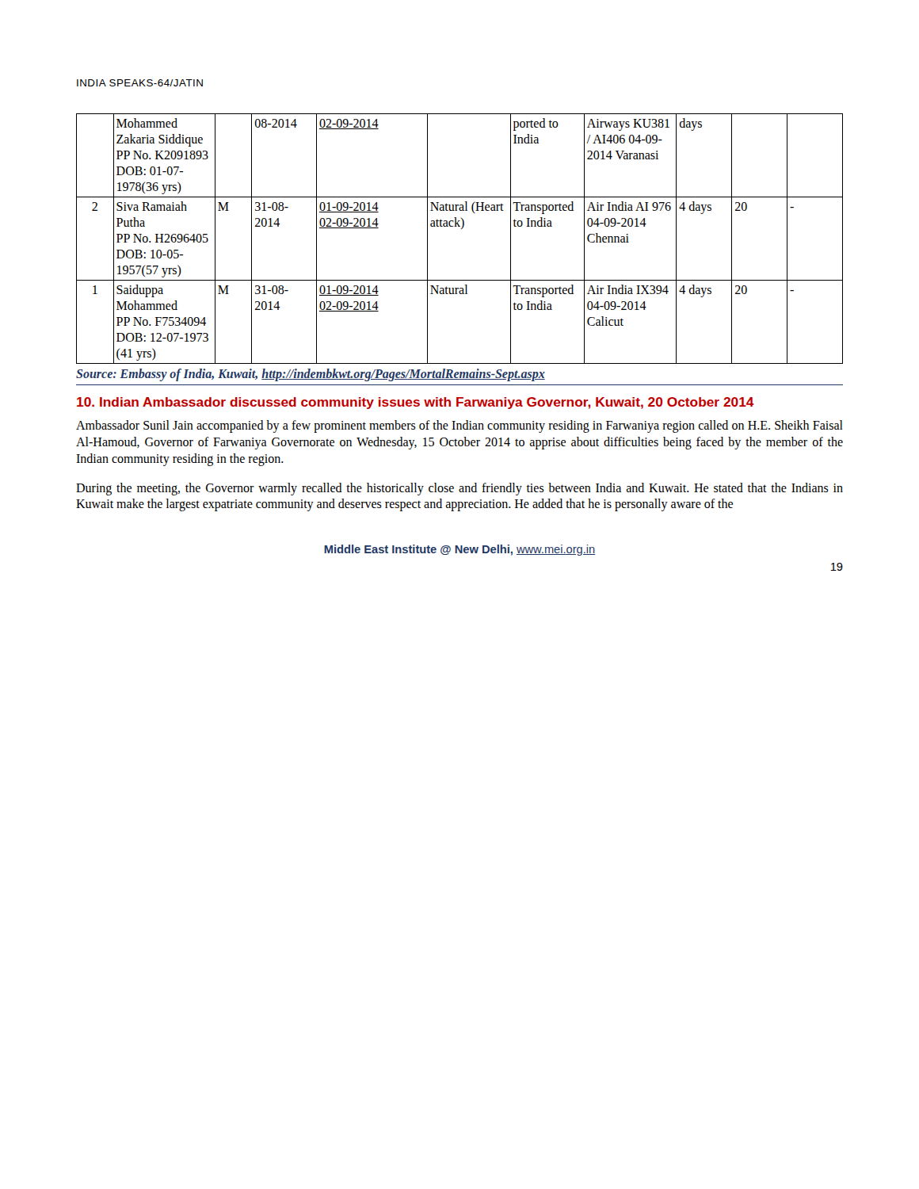INDIA SPEAKS-64/JATIN
| | Mohammed Zakaria Siddique PP No. K2091893 DOB: 01-07-1978(36 yrs) | | 08-2014 | 02-09-2014 | | ported to India | Airways KU381 / AI406 04-09-2014 Varanasi | days | | |
| 2 | Siva Ramaiah Putha PP No. H2696405 DOB: 10-05-1957(57 yrs) | M | 31-08-2014 | 01-09-2014 02-09-2014 | Natural (Heart attack) | Transported to India | Air India AI 976 04-09-2014 Chennai | 4 days | 20 | - |
| 1 | Saiduppa Mohammed PP No. F7534094 DOB: 12-07-1973 (41 yrs) | M | 31-08-2014 | 01-09-2014 02-09-2014 | Natural | Transported to India | Air India IX394 04-09-2014 Calicut | 4 days | 20 | - |
Source: Embassy of India, Kuwait, http://indembkwt.org/Pages/MortalRemains-Sept.aspx
10. Indian Ambassador discussed community issues with Farwaniya Governor, Kuwait, 20 October 2014
Ambassador Sunil Jain accompanied by a few prominent members of the Indian community residing in Farwaniya region called on H.E. Sheikh Faisal Al-Hamoud, Governor of Farwaniya Governorate on Wednesday, 15 October 2014 to apprise about difficulties being faced by the member of the Indian community residing in the region.
During the meeting, the Governor warmly recalled the historically close and friendly ties between India and Kuwait. He stated that the Indians in Kuwait make the largest expatriate community and deserves respect and appreciation. He added that he is personally aware of the
Middle East Institute @ New Delhi, www.mei.org.in
19